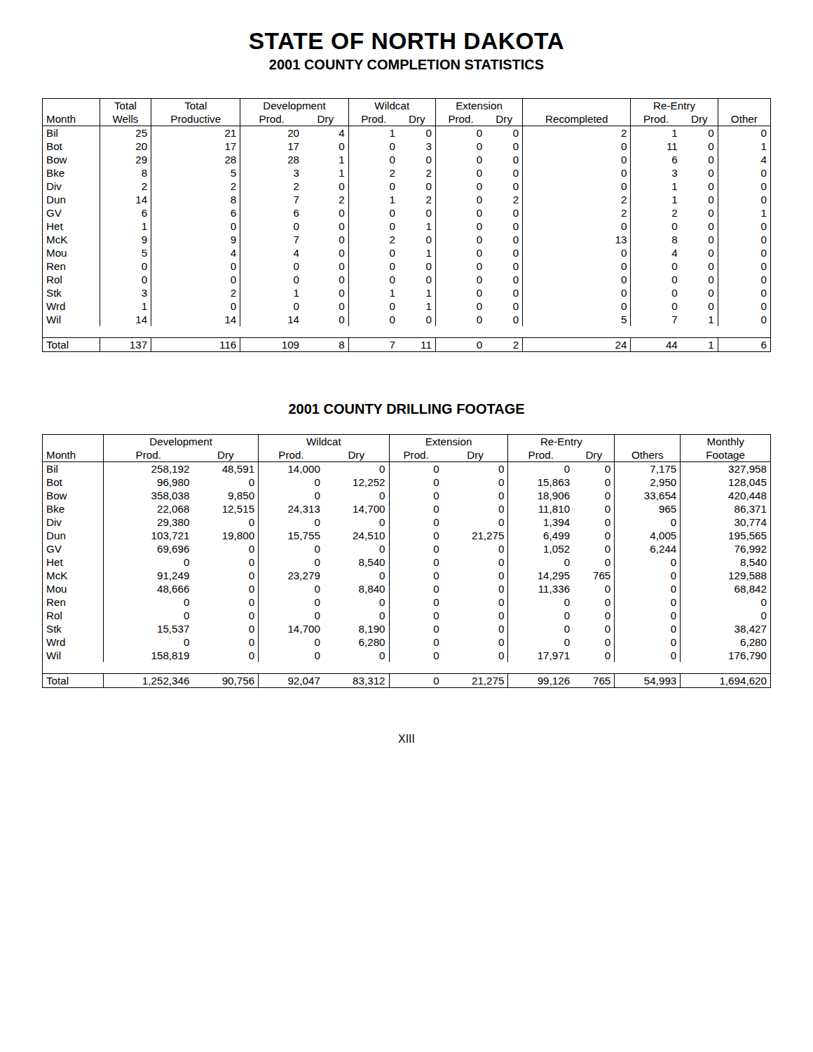STATE OF NORTH DAKOTA
2001 COUNTY COMPLETION STATISTICS
| | Total | Total | Development | Wildcat | Extension | | Re-Entry | |
| --- | --- | --- | --- | --- | --- | --- | --- | --- |
| Month | Wells | Productive | Prod. | Dry | Prod. | Dry | Prod. | Dry | Recompleted | Prod. | Dry | Other |
| Bil | 25 | 21 | 20 | 4 | 1 | 0 | 0 | 0 | 2 | 1 | 0 | 0 |
| Bot | 20 | 17 | 17 | 0 | 0 | 3 | 0 | 0 | 0 | 11 | 0 | 1 |
| Bow | 29 | 28 | 28 | 1 | 0 | 0 | 0 | 0 | 0 | 6 | 0 | 4 |
| Bke | 8 | 5 | 3 | 1 | 2 | 2 | 0 | 0 | 0 | 3 | 0 | 0 |
| Div | 2 | 2 | 2 | 0 | 0 | 0 | 0 | 0 | 0 | 1 | 0 | 0 |
| Dun | 14 | 8 | 7 | 2 | 1 | 2 | 0 | 2 | 2 | 1 | 0 | 0 |
| GV | 6 | 6 | 6 | 0 | 0 | 0 | 0 | 0 | 2 | 2 | 0 | 1 |
| Het | 1 | 0 | 0 | 0 | 0 | 1 | 0 | 0 | 0 | 0 | 0 | 0 |
| McK | 9 | 9 | 7 | 0 | 2 | 0 | 0 | 0 | 13 | 8 | 0 | 0 |
| Mou | 5 | 4 | 4 | 0 | 0 | 1 | 0 | 0 | 0 | 4 | 0 | 0 |
| Ren | 0 | 0 | 0 | 0 | 0 | 0 | 0 | 0 | 0 | 0 | 0 | 0 |
| Rol | 0 | 0 | 0 | 0 | 0 | 0 | 0 | 0 | 0 | 0 | 0 | 0 |
| Stk | 3 | 2 | 1 | 0 | 1 | 1 | 0 | 0 | 0 | 0 | 0 | 0 |
| Wrd | 1 | 0 | 0 | 0 | 0 | 1 | 0 | 0 | 0 | 0 | 0 | 0 |
| Wil | 14 | 14 | 14 | 0 | 0 | 0 | 0 | 0 | 5 | 7 | 1 | 0 |
| Total | 137 | 116 | 109 | 8 | 7 | 11 | 0 | 2 | 24 | 44 | 1 | 6 |
2001 COUNTY DRILLING FOOTAGE
| | Development | Wildcat | Extension | Re-Entry | | Monthly |
| --- | --- | --- | --- | --- | --- | --- |
| Month | Prod. | Dry | Prod. | Dry | Prod. | Dry | Prod. | Dry | Others | Footage |
| Bil | 258,192 | 48,591 | 14,000 | 0 | 0 | 0 | 0 | 0 | 7,175 | 327,958 |
| Bot | 96,980 | 0 | 0 | 12,252 | 0 | 0 | 15,863 | 0 | 2,950 | 128,045 |
| Bow | 358,038 | 9,850 | 0 | 0 | 0 | 0 | 18,906 | 0 | 33,654 | 420,448 |
| Bke | 22,068 | 12,515 | 24,313 | 14,700 | 0 | 0 | 11,810 | 0 | 965 | 86,371 |
| Div | 29,380 | 0 | 0 | 0 | 0 | 0 | 1,394 | 0 | 0 | 30,774 |
| Dun | 103,721 | 19,800 | 15,755 | 24,510 | 0 | 21,275 | 6,499 | 0 | 4,005 | 195,565 |
| GV | 69,696 | 0 | 0 | 0 | 0 | 0 | 1,052 | 0 | 6,244 | 76,992 |
| Het | 0 | 0 | 0 | 8,540 | 0 | 0 | 0 | 0 | 0 | 8,540 |
| McK | 91,249 | 0 | 23,279 | 0 | 0 | 0 | 14,295 | 765 | 0 | 129,588 |
| Mou | 48,666 | 0 | 0 | 8,840 | 0 | 0 | 11,336 | 0 | 0 | 68,842 |
| Ren | 0 | 0 | 0 | 0 | 0 | 0 | 0 | 0 | 0 | 0 |
| Rol | 0 | 0 | 0 | 0 | 0 | 0 | 0 | 0 | 0 | 0 |
| Stk | 15,537 | 0 | 14,700 | 8,190 | 0 | 0 | 0 | 0 | 0 | 38,427 |
| Wrd | 0 | 0 | 0 | 6,280 | 0 | 0 | 0 | 0 | 0 | 6,280 |
| Wil | 158,819 | 0 | 0 | 0 | 0 | 0 | 17,971 | 0 | 0 | 176,790 |
| Total | 1,252,346 | 90,756 | 92,047 | 83,312 | 0 | 21,275 | 99,126 | 765 | 54,993 | 1,694,620 |
XIII